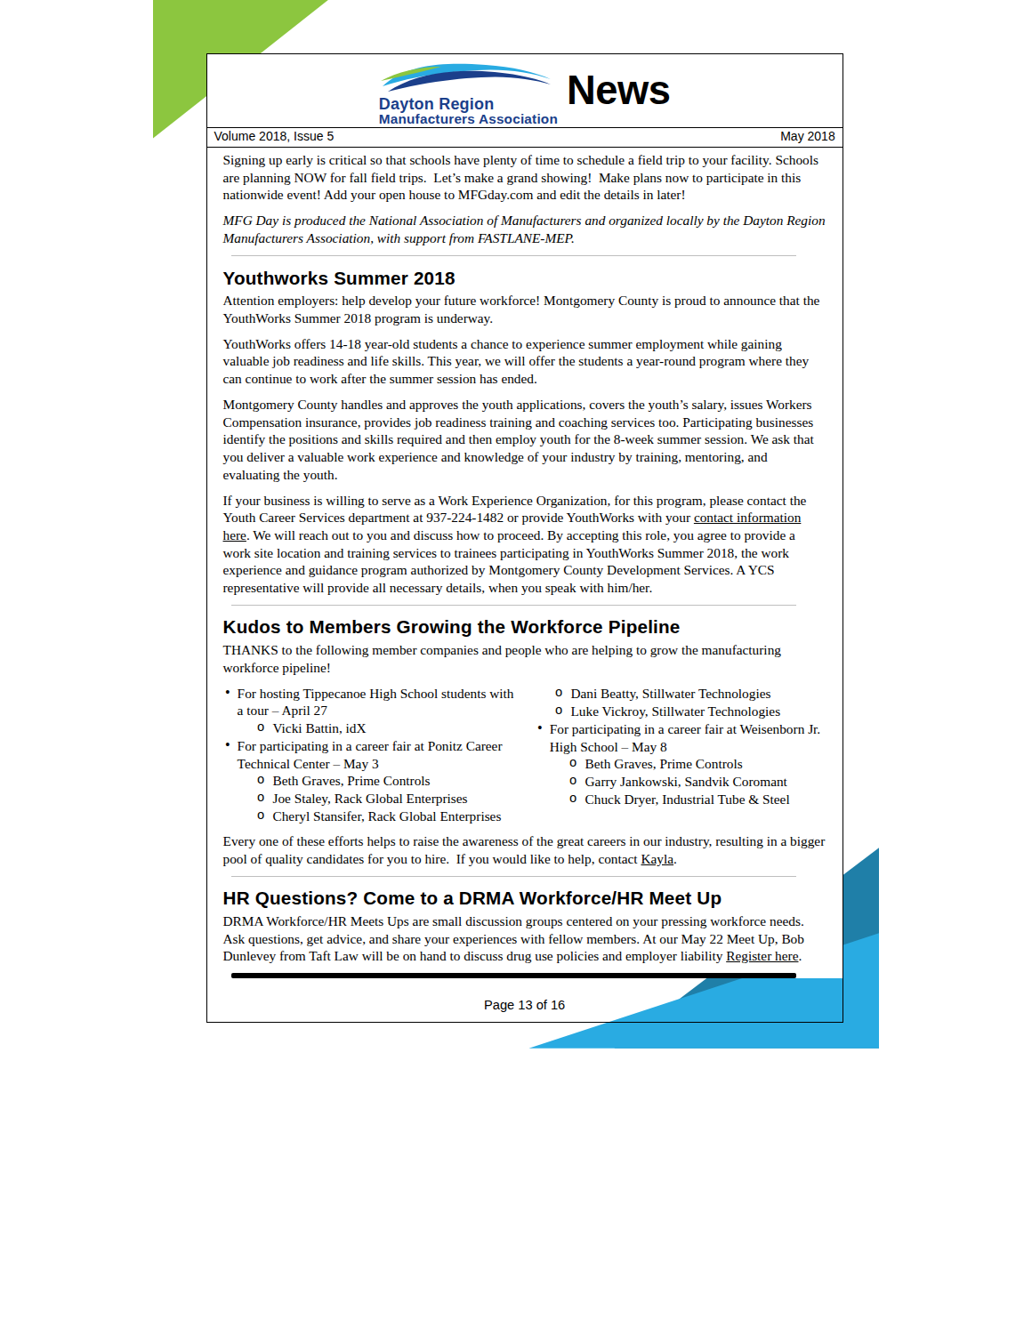Dayton Region
Manufacturers Association
News
Volume 2018, Issue 5
May 2018
Signing up early is critical so that schools have plenty of time to schedule a field trip to your facility. Schools are planning NOW for fall field trips. Let’s make a grand showing! Make plans now to participate in this nationwide event! Add your open house to MFGday.com and edit the details in later!
MFG Day is produced the National Association of Manufacturers and organized locally by the Dayton Region Manufacturers Association, with support from FASTLANE-MEP.
Youthworks Summer 2018
Attention employers: help develop your future workforce! Montgomery County is proud to announce that the YouthWorks Summer 2018 program is underway.
YouthWorks offers 14-18 year-old students a chance to experience summer employment while gaining valuable job readiness and life skills. This year, we will offer the students a year-round program where they can continue to work after the summer session has ended.
Montgomery County handles and approves the youth applications, covers the youth’s salary, issues Workers Compensation insurance, provides job readiness training and coaching services too. Participating businesses identify the positions and skills required and then employ youth for the 8-week summer session. We ask that you deliver a valuable work experience and knowledge of your industry by training, mentoring, and evaluating the youth.
If your business is willing to serve as a Work Experience Organization, for this program, please contact the Youth Career Services department at 937-224-1482 or provide YouthWorks with your contact information here. We will reach out to you and discuss how to proceed. By accepting this role, you agree to provide a work site location and training services to trainees participating in YouthWorks Summer 2018, the work experience and guidance program authorized by Montgomery County Development Services. A YCS representative will provide all necessary details, when you speak with him/her.
Kudos to Members Growing the Workforce Pipeline
THANKS to the following member companies and people who are helping to grow the manufacturing workforce pipeline!
For hosting Tippecanoe High School students with a tour – April 27
Vicki Battin, idX
For participating in a career fair at Ponitz Career Technical Center – May 3
Beth Graves, Prime Controls
Joe Staley, Rack Global Enterprises
Cheryl Stansifer, Rack Global Enterprises
Dani Beatty, Stillwater Technologies
Luke Vickroy, Stillwater Technologies
For participating in a career fair at Weisenborn Jr. High School – May 8
Beth Graves, Prime Controls
Garry Jankowski, Sandvik Coromant
Chuck Dryer, Industrial Tube & Steel
Every one of these efforts helps to raise the awareness of the great careers in our industry, resulting in a bigger pool of quality candidates for you to hire. If you would like to help, contact Kayla.
HR Questions? Come to a DRMA Workforce/HR Meet Up
DRMA Workforce/HR Meets Ups are small discussion groups centered on your pressing workforce needs. Ask questions, get advice, and share your experiences with fellow members. At our May 22 Meet Up, Bob Dunlevey from Taft Law will be on hand to discuss drug use policies and employer liability Register here.
Page 13 of 16